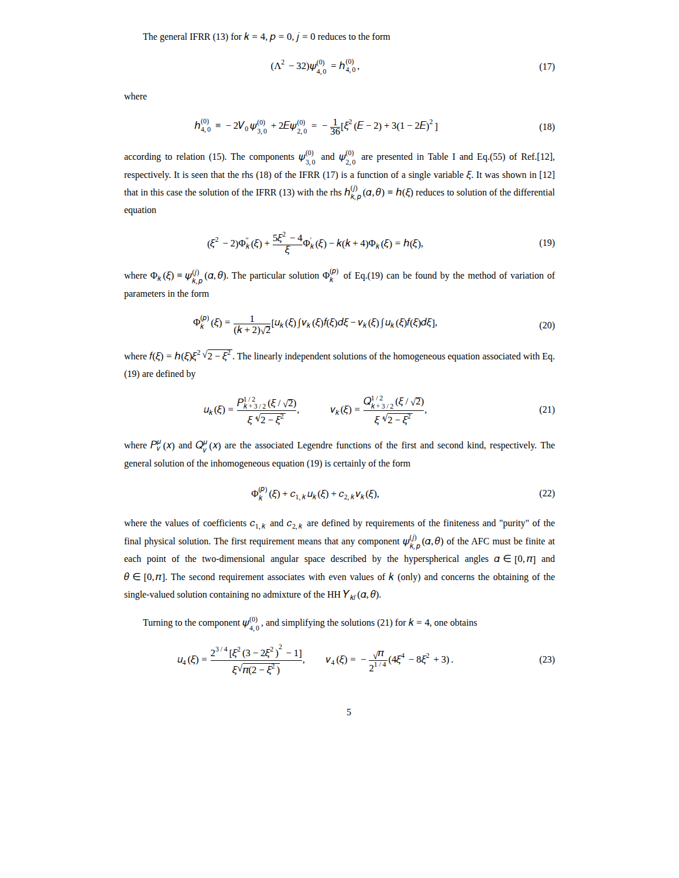The general IFRR (13) for k=4, p=0, j=0 reduces to the form
( Λ2 −32 ) ψ4,0(0) = h4,0(0) ,
(17)
where
h4,0(0) ≡ −2V0 ψ3,0(0) +2E ψ2,0(0) = −136 [ ξ2(E−2) +3(1−2E)2 ]
(18)
according to relation (15). The components ψ3,0(0) and ψ2,0(0) are presented in Table I and Eq.(55) of Ref.[12], respectively. It is seen that the rhs (18) of the IFRR (17) is a function of a single variable ξ. It was shown in [12] that in this case the solution of the IFRR (13) with the rhs hk,p(j)(α,θ)≡h(ξ) reduces to solution of the differential equation
(ξ2−2) Φk″(ξ) + 5ξ2−4ξ Φk′(ξ) −k(k+4) Φk(ξ) =h(ξ),
(19)
where Φk(ξ)≡ψk,p(j)(α,θ). The particular solution Φk(p) of Eq.(19) can be found by the method of variation of parameters in the form
Φk(p)(ξ) = 1(k+2)2 [ uk(ξ) ∫vk(ξ)f(ξ)dξ − vk(ξ) ∫uk(ξ)f(ξ)dξ ],
(20)
where f(ξ)=h(ξ)ξ22−ξ2. The linearly independent solutions of the homogeneous equation associated with Eq.(19) are defined by
uk(ξ)= Pk+3/21/2(ξ/2) ξ2−ξ24 , vk(ξ)= Qk+3/21/2(ξ/2) ξ2−ξ24 ,
(21)
where Pνμ(x) and Qνμ(x) are the associated Legendre functions of the first and second kind, respectively. The general solution of the inhomogeneous equation (19) is certainly of the form
Φk(p)(ξ) +c1,kuk(ξ) +c2,kvk(ξ),
(22)
where the values of coefficients c1,k and c2,k are defined by requirements of the finiteness and "purity" of the final physical solution. The first requirement means that any component ψk,p(j)(α,θ) of the AFC must be finite at each point of the two-dimensional angular space described by the hyperspherical angles α∈[0,π] and θ∈[0,π]. The second requirement associates with even values of k (only) and concerns the obtaining of the single-valued solution containing no admixture of the HH Ykl(α,θ).
Turning to the component ψ4,0(0), and simplifying the solutions (21) for k=4, one obtains
u4(ξ)= 23/4 [ξ2(3−2ξ2)2−1] ξπ(2−ξ2) , v4(ξ)= − π21/4 (4ξ4−8ξ2+3).
(23)
5